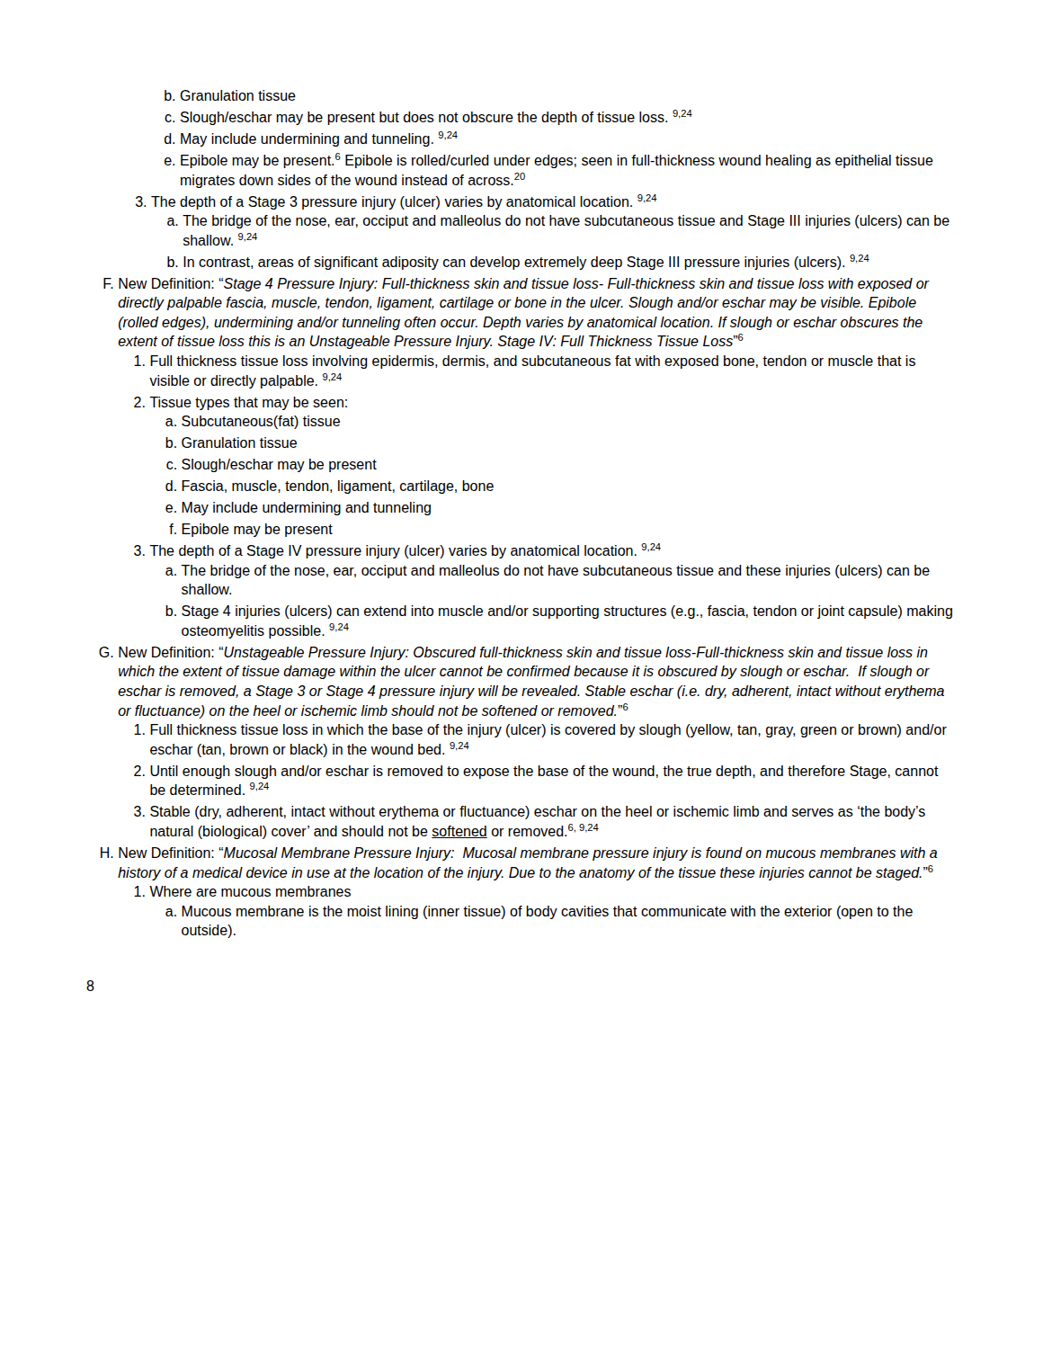Granulation tissue
Slough/eschar may be present but does not obscure the depth of tissue loss. 9,24
May include undermining and tunneling. 9,24
Epibole may be present.6 Epibole is rolled/curled under edges; seen in full-thickness wound healing as epithelial tissue migrates down sides of the wound instead of across.20
The depth of a Stage 3 pressure injury (ulcer) varies by anatomical location. 9,24
The bridge of the nose, ear, occiput and malleolus do not have subcutaneous tissue and Stage III injuries (ulcers) can be shallow. 9,24
In contrast, areas of significant adiposity can develop extremely deep Stage III pressure injuries (ulcers). 9,24
New Definition: “Stage 4 Pressure Injury: Full-thickness skin and tissue loss- Full-thickness skin and tissue loss with exposed or directly palpable fascia, muscle, tendon, ligament, cartilage or bone in the ulcer. Slough and/or eschar may be visible. Epibole (rolled edges), undermining and/or tunneling often occur. Depth varies by anatomical location. If slough or eschar obscures the extent of tissue loss this is an Unstageable Pressure Injury. Stage IV: Full Thickness Tissue Loss”6
Full thickness tissue loss involving epidermis, dermis, and subcutaneous fat with exposed bone, tendon or muscle that is visible or directly palpable. 9,24
Tissue types that may be seen:
Subcutaneous(fat) tissue
Granulation tissue
Slough/eschar may be present
Fascia, muscle, tendon, ligament, cartilage, bone
May include undermining and tunneling
Epibole may be present
The depth of a Stage IV pressure injury (ulcer) varies by anatomical location. 9,24
The bridge of the nose, ear, occiput and malleolus do not have subcutaneous tissue and these injuries (ulcers) can be shallow.
Stage 4 injuries (ulcers) can extend into muscle and/or supporting structures (e.g., fascia, tendon or joint capsule) making osteomyelitis possible. 9,24
New Definition: “Unstageable Pressure Injury: Obscured full-thickness skin and tissue loss-Full-thickness skin and tissue loss in which the extent of tissue damage within the ulcer cannot be confirmed because it is obscured by slough or eschar. If slough or eschar is removed, a Stage 3 or Stage 4 pressure injury will be revealed. Stable eschar (i.e. dry, adherent, intact without erythema or fluctuance) on the heel or ischemic limb should not be softened or removed.”6
Full thickness tissue loss in which the base of the injury (ulcer) is covered by slough (yellow, tan, gray, green or brown) and/or eschar (tan, brown or black) in the wound bed. 9,24
Until enough slough and/or eschar is removed to expose the base of the wound, the true depth, and therefore Stage, cannot be determined. 9,24
Stable (dry, adherent, intact without erythema or fluctuance) eschar on the heel or ischemic limb and serves as ‘the body’s natural (biological) cover’ and should not be softened or removed.6, 9,24
New Definition: “Mucosal Membrane Pressure Injury: Mucosal membrane pressure injury is found on mucous membranes with a history of a medical device in use at the location of the injury. Due to the anatomy of the tissue these injuries cannot be staged.”6
Where are mucous membranes
Mucous membrane is the moist lining (inner tissue) of body cavities that communicate with the exterior (open to the outside).
8